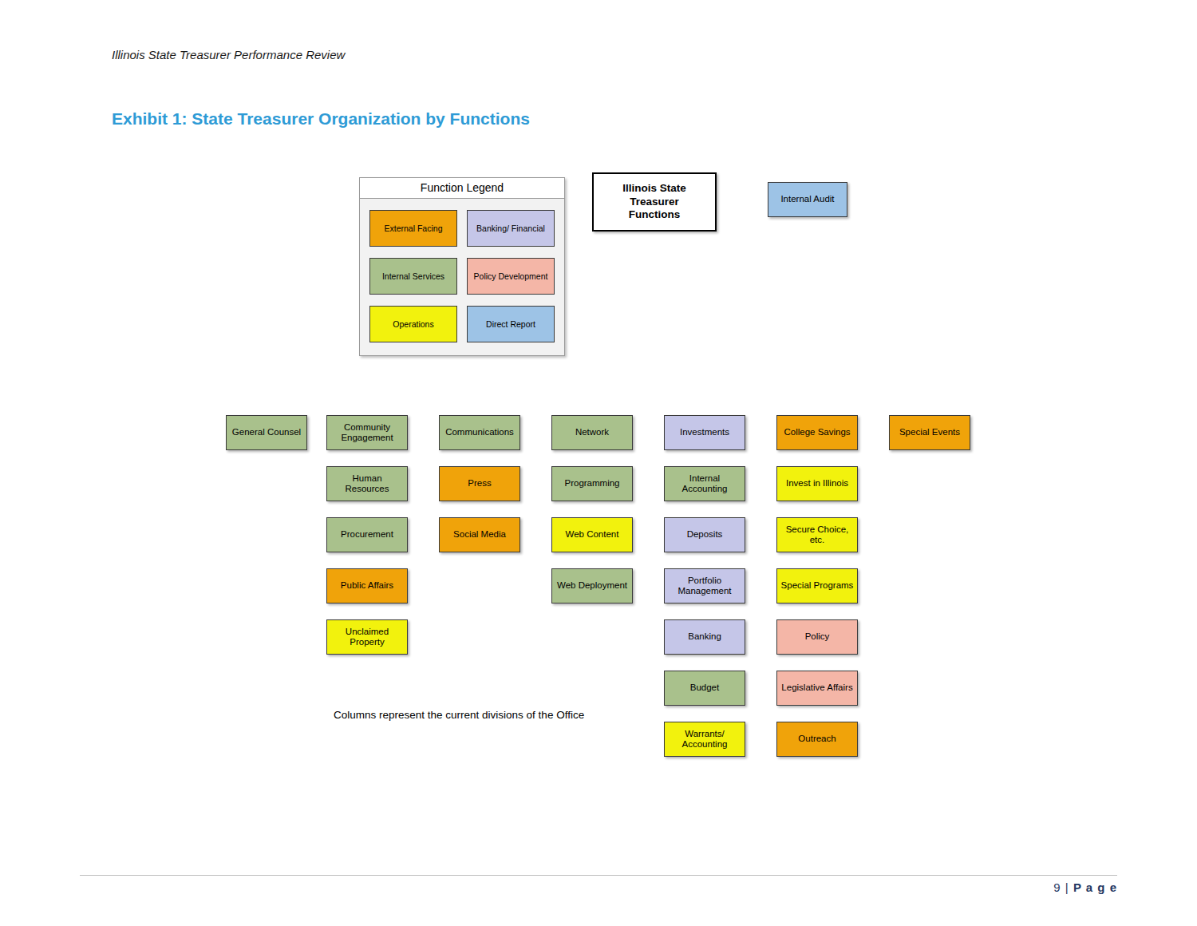Illinois State Treasurer Performance Review
Exhibit 1: State Treasurer Organization by Functions
Function Legend
External Facing
Banking/ Financial
Internal Services
Policy Development
Operations
Direct Report
Illinois State
Treasurer
Functions
Internal Audit
General Counsel
Community Engagement
Human Resources
Procurement
Public Affairs
Unclaimed Property
Communications
Press
Social Media
Network
Programming
Web Content
Web Deployment
Investments
Internal Accounting
Deposits
Portfolio Management
Banking
Budget
Warrants/ Accounting
College Savings
Invest in Illinois
Secure Choice, etc.
Special Programs
Policy
Legislative Affairs
Outreach
Special Events
Columns represent the current divisions of the Office
9 | P a g e